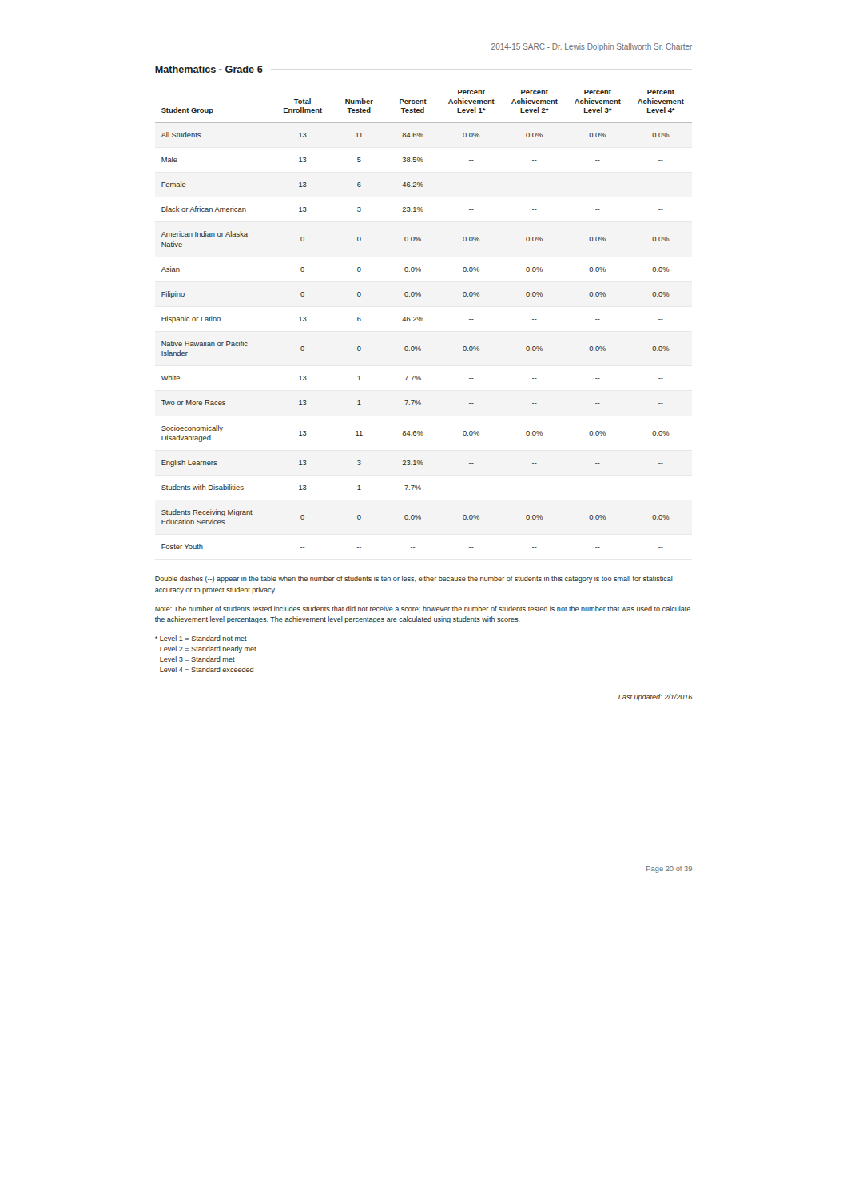2014-15 SARC - Dr. Lewis Dolphin Stallworth Sr. Charter
Mathematics - Grade 6
| Student Group | Total Enrollment | Number Tested | Percent Tested | Percent Achievement Level 1* | Percent Achievement Level 2* | Percent Achievement Level 3* | Percent Achievement Level 4* |
| --- | --- | --- | --- | --- | --- | --- | --- |
| All Students | 13 | 11 | 84.6% | 0.0% | 0.0% | 0.0% | 0.0% |
| Male | 13 | 5 | 38.5% | -- | -- | -- | -- |
| Female | 13 | 6 | 46.2% | -- | -- | -- | -- |
| Black or African American | 13 | 3 | 23.1% | -- | -- | -- | -- |
| American Indian or Alaska Native | 0 | 0 | 0.0% | 0.0% | 0.0% | 0.0% | 0.0% |
| Asian | 0 | 0 | 0.0% | 0.0% | 0.0% | 0.0% | 0.0% |
| Filipino | 0 | 0 | 0.0% | 0.0% | 0.0% | 0.0% | 0.0% |
| Hispanic or Latino | 13 | 6 | 46.2% | -- | -- | -- | -- |
| Native Hawaiian or Pacific Islander | 0 | 0 | 0.0% | 0.0% | 0.0% | 0.0% | 0.0% |
| White | 13 | 1 | 7.7% | -- | -- | -- | -- |
| Two or More Races | 13 | 1 | 7.7% | -- | -- | -- | -- |
| Socioeconomically Disadvantaged | 13 | 11 | 84.6% | 0.0% | 0.0% | 0.0% | 0.0% |
| English Learners | 13 | 3 | 23.1% | -- | -- | -- | -- |
| Students with Disabilities | 13 | 1 | 7.7% | -- | -- | -- | -- |
| Students Receiving Migrant Education Services | 0 | 0 | 0.0% | 0.0% | 0.0% | 0.0% | 0.0% |
| Foster Youth | -- | -- | -- | -- | -- | -- | -- |
Double dashes (--) appear in the table when the number of students is ten or less, either because the number of students in this category is too small for statistical accuracy or to protect student privacy.
Note: The number of students tested includes students that did not receive a score; however the number of students tested is not the number that was used to calculate the achievement level percentages. The achievement level percentages are calculated using students with scores.
* Level 1 = Standard not met
Level 2 = Standard nearly met
Level 3 = Standard met
Level 4 = Standard exceeded
Last updated: 2/1/2016
Page 20 of 39